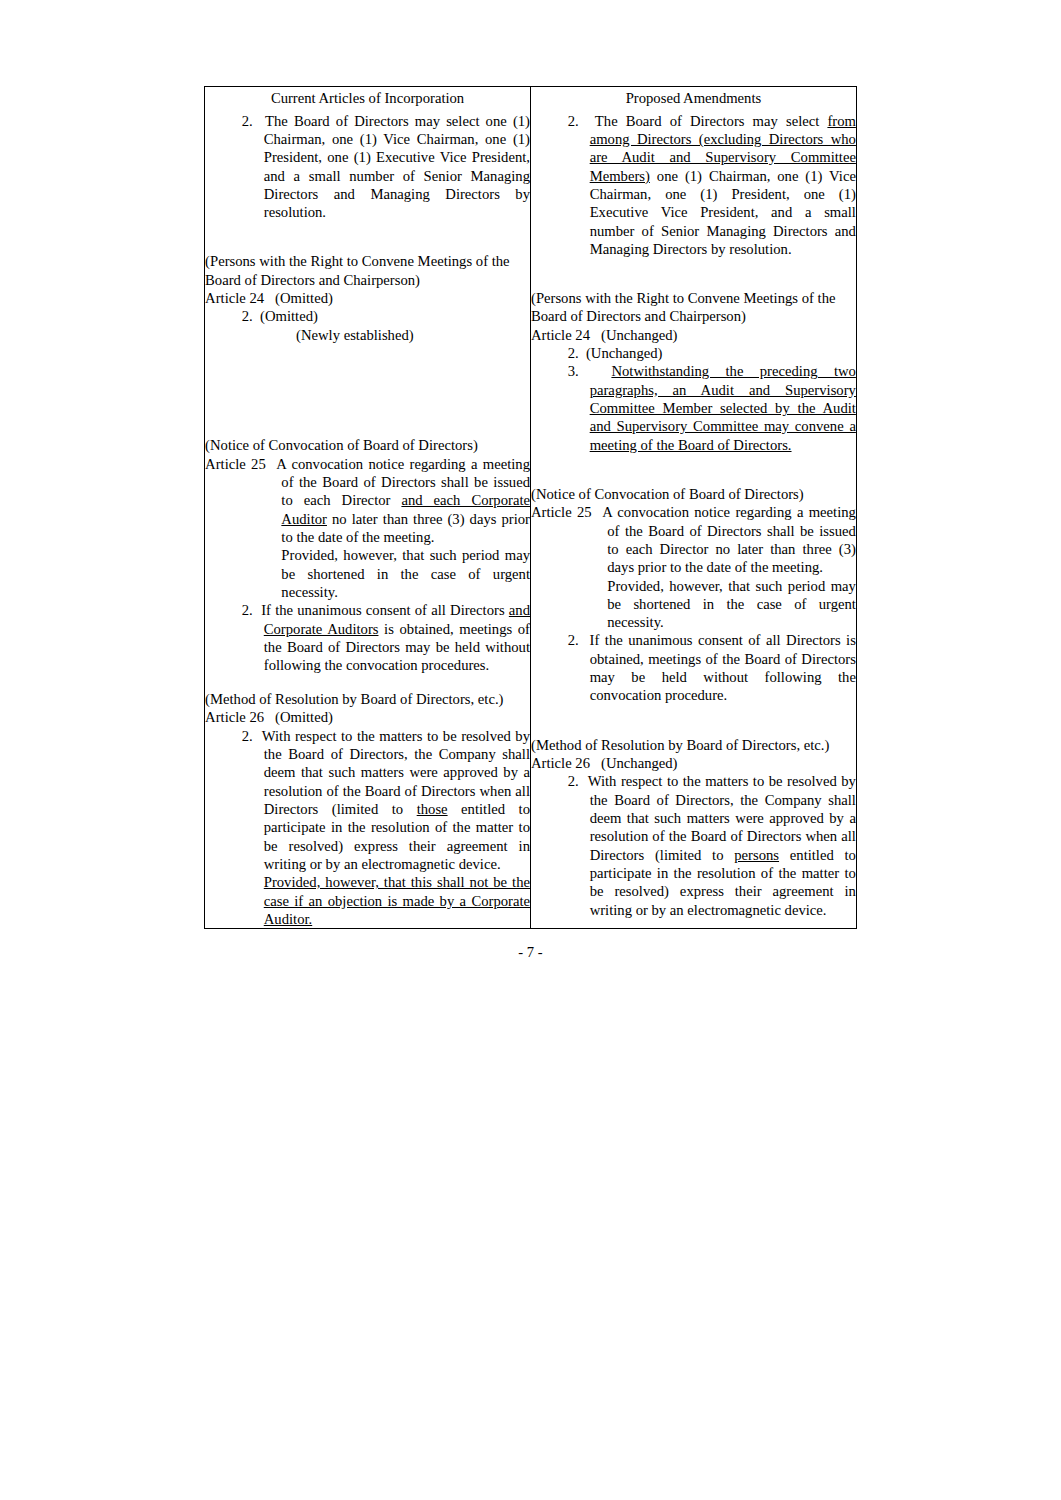| Current Articles of Incorporation | Proposed Amendments |
| --- | --- |
| 2. The Board of Directors may select one (1) Chairman, one (1) Vice Chairman, one (1) President, one (1) Executive Vice President, and a small number of Senior Managing Directors and Managing Directors by resolution. (Persons with the Right to Convene Meetings of the Board of Directors and Chairperson) Article 24 (Omitted) 2. (Omitted) (Newly established) (Notice of Convocation of Board of Directors) Article 25 A convocation notice regarding a meeting of the Board of Directors shall be issued to each Director and each Corporate Auditor no later than three (3) days prior to the date of the meeting. Provided, however, that such period may be shortened in the case of urgent necessity. 2. If the unanimous consent of all Directors and Corporate Auditors is obtained, meetings of the Board of Directors may be held without following the convocation procedures. (Method of Resolution by Board of Directors, etc.) Article 26 (Omitted) 2. With respect to the matters to be resolved by the Board of Directors, the Company shall deem that such matters were approved by a resolution of the Board of Directors when all Directors (limited to those entitled to participate in the resolution of the matter to be resolved) express their agreement in writing or by an electromagnetic device. Provided, however, that this shall not be the case if an objection is made by a Corporate Auditor. | 2. The Board of Directors may select from among Directors (excluding Directors who are Audit and Supervisory Committee Members) one (1) Chairman, one (1) Vice Chairman, one (1) President, one (1) Executive Vice President, and a small number of Senior Managing Directors and Managing Directors by resolution. (Persons with the Right to Convene Meetings of the Board of Directors and Chairperson) Article 24 (Unchanged) 2. (Unchanged) 3. Notwithstanding the preceding two paragraphs, an Audit and Supervisory Committee Member selected by the Audit and Supervisory Committee may convene a meeting of the Board of Directors. (Notice of Convocation of Board of Directors) Article 25 A convocation notice regarding a meeting of the Board of Directors shall be issued to each Director no later than three (3) days prior to the date of the meeting. Provided, however, that such period may be shortened in the case of urgent necessity. 2. If the unanimous consent of all Directors is obtained, meetings of the Board of Directors may be held without following the convocation procedure. (Method of Resolution by Board of Directors, etc.) Article 26 (Unchanged) 2. With respect to the matters to be resolved by the Board of Directors, the Company shall deem that such matters were approved by a resolution of the Board of Directors when all Directors (limited to persons entitled to participate in the resolution of the matter to be resolved) express their agreement in writing or by an electromagnetic device. |
- 7 -